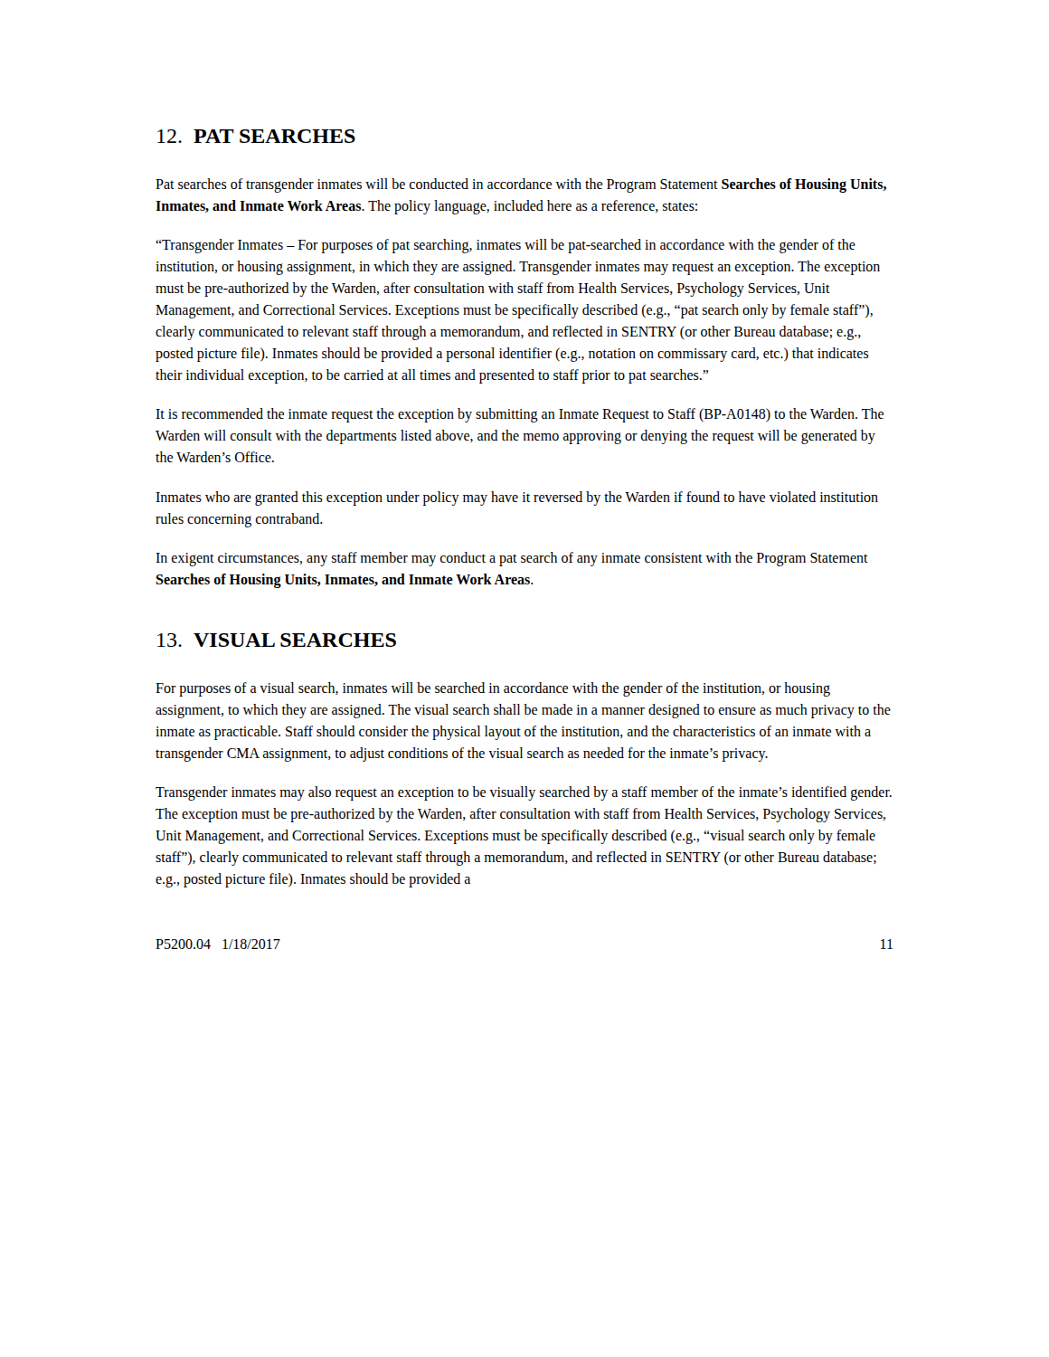12. PAT SEARCHES
Pat searches of transgender inmates will be conducted in accordance with the Program Statement Searches of Housing Units, Inmates, and Inmate Work Areas. The policy language, included here as a reference, states:
“Transgender Inmates – For purposes of pat searching, inmates will be pat-searched in accordance with the gender of the institution, or housing assignment, in which they are assigned. Transgender inmates may request an exception. The exception must be pre-authorized by the Warden, after consultation with staff from Health Services, Psychology Services, Unit Management, and Correctional Services. Exceptions must be specifically described (e.g., “pat search only by female staff”), clearly communicated to relevant staff through a memorandum, and reflected in SENTRY (or other Bureau database; e.g., posted picture file). Inmates should be provided a personal identifier (e.g., notation on commissary card, etc.) that indicates their individual exception, to be carried at all times and presented to staff prior to pat searches.”
It is recommended the inmate request the exception by submitting an Inmate Request to Staff (BP-A0148) to the Warden. The Warden will consult with the departments listed above, and the memo approving or denying the request will be generated by the Warden’s Office.
Inmates who are granted this exception under policy may have it reversed by the Warden if found to have violated institution rules concerning contraband.
In exigent circumstances, any staff member may conduct a pat search of any inmate consistent with the Program Statement Searches of Housing Units, Inmates, and Inmate Work Areas.
13. VISUAL SEARCHES
For purposes of a visual search, inmates will be searched in accordance with the gender of the institution, or housing assignment, to which they are assigned. The visual search shall be made in a manner designed to ensure as much privacy to the inmate as practicable. Staff should consider the physical layout of the institution, and the characteristics of an inmate with a transgender CMA assignment, to adjust conditions of the visual search as needed for the inmate’s privacy.
Transgender inmates may also request an exception to be visually searched by a staff member of the inmate’s identified gender. The exception must be pre-authorized by the Warden, after consultation with staff from Health Services, Psychology Services, Unit Management, and Correctional Services. Exceptions must be specifically described (e.g., “visual search only by female staff”), clearly communicated to relevant staff through a memorandum, and reflected in SENTRY (or other Bureau database; e.g., posted picture file). Inmates should be provided a
P5200.04 1/18/2017 11